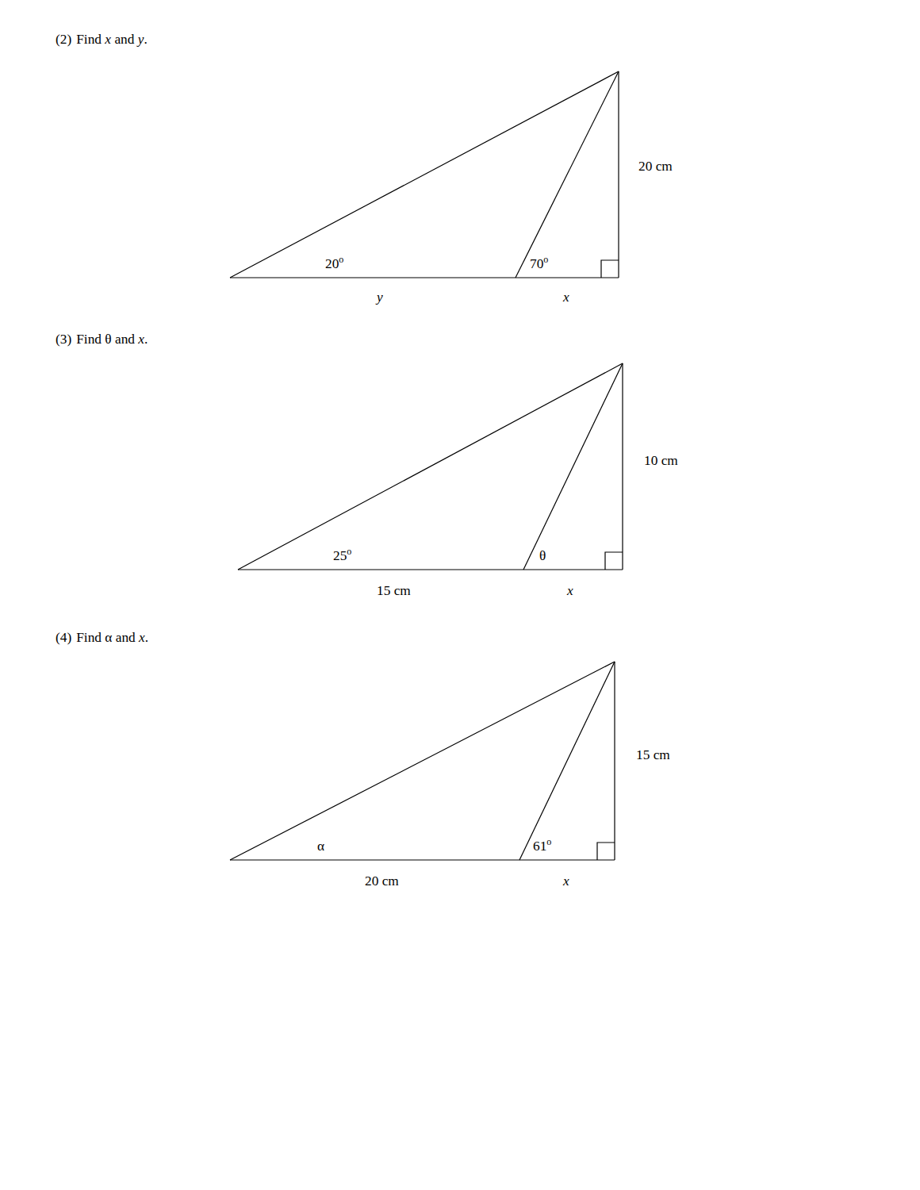(2) Find x and y.
20o 70o 20 cm y x
(3) Find θ and x.
25o θ 10 cm 15 cm x
(4) Find α and x.
α 61o 15 cm 20 cm x